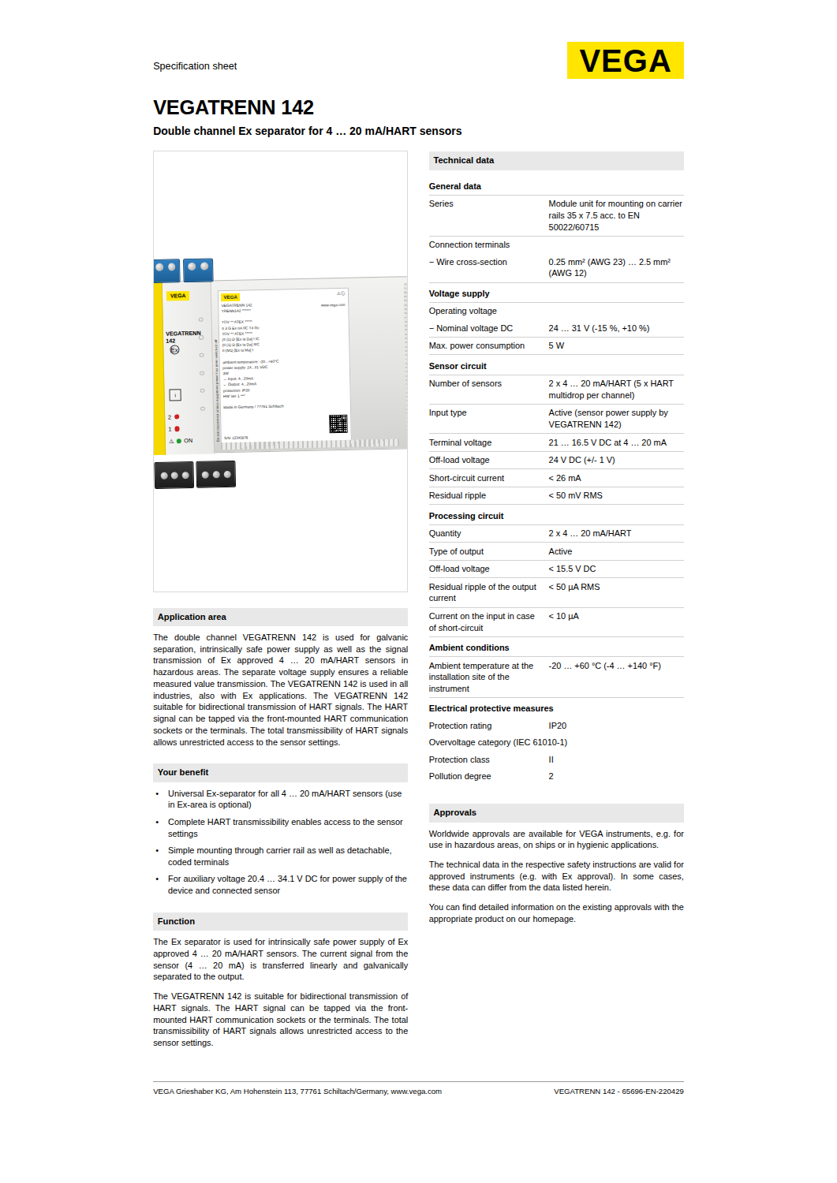Specification sheet
VEGA
VEGATRENN 142
Double channel Ex separator for 4 … 20 mA/HART sensors
VEGA
VEGATRENN 142
Ex
i
2
1
⚠ ON
Do not disconnect unless equipment power has been switched off
VEGA ⚠ ⓘ www.vega.com VEGATRENN 142 TRENN142 ****** TÜV ** ATEX ***** II 3 G Ex nA IIC T4 Gc TÜV ** ATEX ***** (II (1) D [Ex ia Da] I IC (II (1) D [Ex ia Da] IIIC II (M1) [Ex ia Ma] I ambient temperature: -20...+60°C power supply: 24...31 VDC 3W → Input: 4...20mA ← Output: 4...20mA protection: IP20 HW Ver 1 *** Made in Germany / 77761 Schiltach S/N: 12345678
Application area
The double channel VEGATRENN 142 is used for galvanic separation, intrinsically safe power supply as well as the signal transmission of Ex approved 4 … 20 mA/HART sensors in hazardous areas. The separate voltage supply ensures a reliable measured value transmission. The VEGATRENN 142 is used in all industries, also with Ex applications. The VEGATRENN 142 suitable for bidirectional transmission of HART signals. The HART signal can be tapped via the front-mounted HART communication sockets or the terminals. The total transmissibility of HART signals allows unrestricted access to the sensor settings.
Your benefit
Universal Ex-separator for all 4 … 20 mA/HART sensors (use in Ex-area is optional)
Complete HART transmissibility enables access to the sensor settings
Simple mounting through carrier rail as well as detachable, coded terminals
For auxiliary voltage 20.4 … 34.1 V DC for power supply of the device and connected sensor
Function
The Ex separator is used for intrinsically safe power supply of Ex approved 4 … 20 mA/HART sensors. The current signal from the sensor (4 … 20 mA) is transferred linearly and galvanically separated to the output.
The VEGATRENN 142 is suitable for bidirectional transmission of HART signals. The HART signal can be tapped via the front-mounted HART communication sockets or the terminals. The total transmissibility of HART signals allows unrestricted access to the sensor settings.
Technical data
| General data |
| Series | Module unit for mounting on carrier rails 35 x 7.5 acc. to EN 50022/60715 |
| Connection terminals | |
| − Wire cross-section | 0.25 mm² (AWG 23) … 2.5 mm² (AWG 12) |
| Voltage supply |
| Operating voltage | |
| − Nominal voltage DC | 24 … 31 V (-15 %, +10 %) |
| Max. power consumption | 5 W |
| Sensor circuit |
| Number of sensors | 2 x 4 … 20 mA/HART (5 x HART multidrop per channel) |
| Input type | Active (sensor power supply by VEGATRENN 142) |
| Terminal voltage | 21 … 16.5 V DC at 4 … 20 mA |
| Off-load voltage | 24 V DC (+/- 1 V) |
| Short-circuit current | < 26 mA |
| Residual ripple | < 50 mV RMS |
| Processing circuit |
| Quantity | 2 x 4 … 20 mA/HART |
| Type of output | Active |
| Off-load voltage | < 15.5 V DC |
| Residual ripple of the output current | < 50 µA RMS |
| Current on the input in case of short-circuit | < 10 µA |
| Ambient conditions |
| Ambient temperature at the installation site of the instrument | -20 … +60 °C (-4 … +140 °F) |
| Electrical protective measures |
| Protection rating | IP20 |
| Overvoltage category (IEC 61010-1) |
| Protection class | II |
| Pollution degree | 2 |
Approvals
Worldwide approvals are available for VEGA instruments, e.g. for use in hazardous areas, on ships or in hygienic applications.
The technical data in the respective safety instructions are valid for approved instruments (e.g. with Ex approval). In some cases, these data can differ from the data listed herein.
You can find detailed information on the existing approvals with the appropriate product on our homepage.
VEGA Grieshaber KG, Am Hohenstein 113, 77761 Schiltach/Germany, www.vega.com
VEGATRENN 142 - 65696-EN-220429